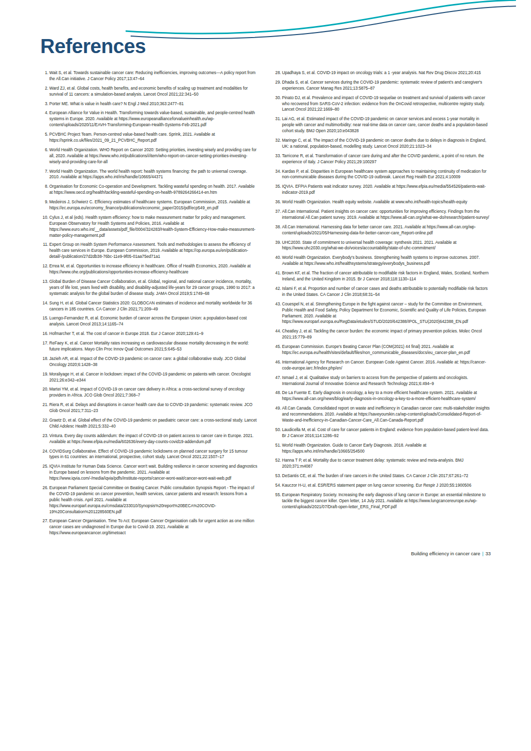References
1 Wait S, et al. Towards sustainable cancer care: Reducing inefficiencies, improving outcomes—A policy report from the All.Can initiative. J Cancer Policy 2017;13:47–64
2 Ward ZJ, et al. Global costs, health benefits, and economic benefits of scaling up treatment and modalities for survival of 11 cancers: a simulation-based analysis. Lancet Oncol 2021;22:341–50
3 Porter ME. What is value in health care? N Engl J Med 2010;363:2477–81
4 European Alliance for Value in Health. Transforming towards value-based, sustainable, and people-centred health systems in Europe. 2020. Available at https://www.europeanallianceforvalueinhealth.eu/wp-content/uploads/2020/11/EAVH-Transforming-European-Health-Systems-Feb-2021.pdf
5 PCVBHC Project Team. Person-centred value-based health care. Sprink, 2021. Available at https://sprink.co.uk/files/2021_09_21_PCVBHC_Report.pdf
6 World Health Organization. WHO Report on Cancer 2020: Setting priorities, investing wisely and providing care for all, 2020. Available at https://www.who.int/publications/i/item/who-report-on-cancer-setting-priorities-investing-wisely-and-providing-care-for-all
7 World Health Organization. The world health report: health systems financing: the path to universal coverage. 2010. Available at https://apps.who.int/iris/handle/10665/44371
8 Organisation for Economic Co-operation and Development. Tackling wasteful spending on health. 2017. Available at https://www.oecd.org/health/tackling-wasteful-spending-on-health-9789264266414-en.htm
9 Medeiros J, Schwierz C. Efficiency estimates of healthcare systems. European Commission, 2015. Available at https://ec.europa.eu/economy_finance/publications/economic_paper/2015/pdf/ecp549_en.pdf
10 Cylus J, et al (eds). Health system efficiency: how to make measurement matter for policy and management. European Observatory for Health Systems and Policies, 2016. Available at https://www.euro.who.int/__data/assets/pdf_file/0004/324283/Health-System-Efficiency-How-make-measurement-matter-policy-management.pdf
11 Expert Group on Health System Performance Assessment. Tools and methodologies to assess the efficiency of health care services in Europe. European Commission, 2019. Available at https://op.europa.eu/en/publication-detail/-/publication/27d2db38-76bc-11e9-9f05-01aa75ed71a1
12 Errea M, et al. Opportunities to increase efficiency in healthcare. Office of Health Economics, 2020. Available at https://www.ohe.org/publications/opportunities-increase-efficiency-healthcare
13 Global Burden of Disease Cancer Collaboration, et al. Global, regional, and national cancer incidence, mortality, years of life lost, years lived with disability, and disability-adjusted life-years for 29 cancer groups, 1990 to 2017: a systematic analysis for the global burden of disease study. JAMA Oncol 2019;5:1749–68
14 Sung H, et al. Global Cancer Statistics 2020: GLOBOCAN estimates of incidence and mortality worldwide for 36 cancers in 185 countries. CA Cancer J Clin 2021;71:209–49
15 Luengo-Fernandez R, et al. Economic burden of cancer across the European Union: a population-based cost analysis. Lancet Oncol 2013;14:1165–74
16 Hofmarcher T, et al. The cost of cancer in Europe 2018. Eur J Cancer 2020;129:41–9
17 ReFaey K, et al. Cancer Mortality rates increasing vs cardiovascular disease mortality decreasing in the world: future implications. Mayo Clin Proc Innov Qual Outcomes 2021;5:645–53
18 Jazieh AR, et al. Impact of the COVID-19 pandemic on cancer care: a global collaborative study. JCO Global Oncology 2020;6:1428–38
19 Moraliyage H, et al. Cancer in lockdown: impact of the COVID-19 pandemic on patients with cancer. Oncologist 2021;26:e342–e344
20 Martei YM, et al. Impact of COVID-19 on cancer care delivery in Africa: a cross-sectional survey of oncology providers in Africa. JCO Glob Oncol 2021;7:368–7
21 Riera R, et al. Delays and disruptions in cancer health care due to COVID-19 pandemic: systematic review. JCO Glob Oncol 2021;7:311–23
22 Graetz D, et al. Global effect of the COVID-19 pandemic on paediatric cancer care: a cross-sectional study. Lancet Child Adolesc Health 2021;5:332–40
23 Vintura. Every day counts addendum: the impact of COVID-19 on patient access to cancer care in Europe. 2021. Available at https://www.efpia.eu/media/602636/every-day-counts-covid19-addendum.pdf
24 COVIDSurg Collaborative. Effect of COVID-19 pandemic lockdowns on planned cancer surgery for 15 tumour types in 61 countries: an international, prospective, cohort study. Lancet Oncol 2021;22:1507–17
25 IQVIA Institute for Human Data Science. Cancer won't wait. Building resilience in cancer screening and diagnostics in Europe based on lessons from the pandemic. 2021. Available at https://www.iqvia.com/-/media/iqvia/pdfs/institute-reports/cancer-wont-wait/cancer-wont-wait-web.pdf
26 European Parliament Special Committee on Beating Cancer. Public consultation Synopsis Report - The impact of the COVID-19 pandemic on cancer prevention, health services, cancer patients and research: lessons from a public health crisis. April 2021. Available at https://www.europarl.europa.eu/cmsdata/233010/Synopsis%20report%20BECA%20COVID-19%20Consultation%201228560EN.pdf
27 European Cancer Organisation. Time To Act: European Cancer Organisation calls for urgent action as one million cancer cases are undiagnosed in Europe due to Covid-19. 2021. Available at https://www.europeancancer.org/timetoact
28 Upadhaya S, et al. COVID-19 impact on oncology trials: a 1 -year analysis. Nat Rev Drug Discov 2021;20:415
29 Dhada S, et al. Cancer services during the COVID-19 pandemic: systematic review of patient's and caregiver's experiences. Cancer Manag Res 2021;13:5875–87
30 Pinato DJ, et al. Prevalence and impact of COVID-19 sequelae on treatment and survival of patients with cancer who recovered from SARS-CoV-2 infection: evidence from the OnCovid retrospective, multicentre registry study. Lancet Oncol 2021;22:1669–80
31 Lai AG, et al. Estimated impact of the COVID-19 pandemic on cancer services and excess 1-year mortality in people with cancer and multimorbidity: near real-time data on cancer care, cancer deaths and a population-based cohort study. BMJ Open 2020;10:e043828
32 Maringe C, et al. The impact of the COVID-19 pandemic on cancer deaths due to delays in diagnosis in England, UK: a national, population-based, modelling study. Lancet Oncol 2020;21:1023–34
33 Tarricone R, et al. Transformation of cancer care during and after the COVID pandemic, a point of no return. the experience of Italy. J Cancer Policy 2021;29:100297
34 Kardas P, et al. Disparities in European healthcare system approaches to maintaining continuity of medication for non-communicable diseases during the COVID-19 outbreak. Lancet Reg Health Eur 2021;4:10009
35 IQVIA. EFPIA Patients wait indicator survey. 2020. Available at https://www.efpia.eu/media/554526/patients-wait-indicator-2019.pdf
36 World Health Organization. Health equity website. Available at www.who.int/health-topics/health-equity
37 All.Can International. Patient insights on cancer care: opportunities for improving efficiency. Findings from the international All.Can patient survey. 2019. Available at https://www.all-can.org/what-we-do/research/patient-survey/
38 All.Can International. Harnessing data for better cancer care. 2021. Available at https://www.all-can.org/wp-content/uploads/2021/05/Harnessing-data-for-better-cancer-care_Report-online.pdf
39 UHC2030. State of commitment to universal health coverage: synthesis 2021. 2021. Available at https://www.uhc2030.org/what-we-do/voices/accountability/state-of-uhc-commitment/
40 World Health Organization. Everybody's business. Strengthening health systems to improve outcomes. 2007. Available at https://www.who.int/healthsystems/strategy/everybodys_business.pdf
41 Brown KF, et al. The fraction of cancer attributable to modifiable risk factors in England, Wales, Scotland, Northern Ireland, and the United Kingdom in 2015. Br J Cancer 2018;118:1130–114
42 Islami F, et al. Proportion and number of cancer cases and deaths attributable to potentially modifiable risk factors in the United States. CA Cancer J Clin 2018;68:31–54
43 Couespel N, et al. Strengthening Europe in the fight against cancer – study for the Committee on Environment, Public Health and Food Safety, Policy Department for Economic, Scientific and Quality of Life Policies, European Parliament. 2020. Available at https://www.europarl.europa.eu/RegData/etudes/STUD/2020/642388/IPOL_STU(2020)642388_EN.pdf
44 Cheatley J, et al. Tackling the cancer burden: the economic impact of primary prevention policies. Molec Oncol 2021;15:779–89
45 European Commission. Europe's Beating Cancer Plan (COM(2021) 44 final) 2021. Available at https://ec.europa.eu/health/sites/default/files/non_communicable_diseases/docs/eu_cancer-plan_en.pdf
46 International Agency for Research on Cancer. European Code Against Cancer. 2016. Available at: https://cancer-code-europe.iarc.fr/index.php/en/
47 Ismael J, et al. Qualitative study on barriers to access from the perspective of patients and oncologists. International Journal of Innovative Science and Research Technology 2021;6:494–9
48 De La Fuente E. Early diagnosis in oncology, a key to a more efficient healthcare system. 2021. Available at https://www.all-can.org/news/blog/early-diagnosis-in-oncology-a-key-to-a-more-efficient-healthcare-system/
49 All.Can Canada. Consolidated report on waste and inefficiency in Canadian cancer care: multi-stakeholder insights and recommendations. 2020. Available at https://saveyourskin.ca/wp-content/uploads/Consolidated-Report-of-Waste-and-Inefficiency-in-Canadian-Cancer-Care_All.Can-Canada-Report.pdf
50 Laudicella M, et al. Cost of care for cancer patients in England: evidence from population-based patient-level data. Br J Cancer 2016;114:1286–92
51 World Health Organization. Guide to Cancer Early Diagnosis. 2018. Available at https://apps.who.int/iris/handle/10665/254500
52 Hanna T P, et al. Mortality due to cancer treatment delay: systematic review and meta-analysis. BMJ 2020;371:m4087
53 DeSantis CE, et al. The burden of rare cancers in the United States. CA Cancer J Clin 2017;67:261–72
54 Kauczor H-U, et al. ESR/ERS statement paper on lung cancer screening. Eur Respir J 2020;55:1900506
55 European Respiratory Society. Increasing the early diagnosis of lung cancer in Europe: an essential milestone to tackle the biggest cancer killer. Open letter, 14 July 2021. Available at https://www.lungcancereurope.eu/wp-content/uploads/2021/07/Draft-open-letter_ERS_Final_PDF.pdf
Building efficiency in cancer care|33